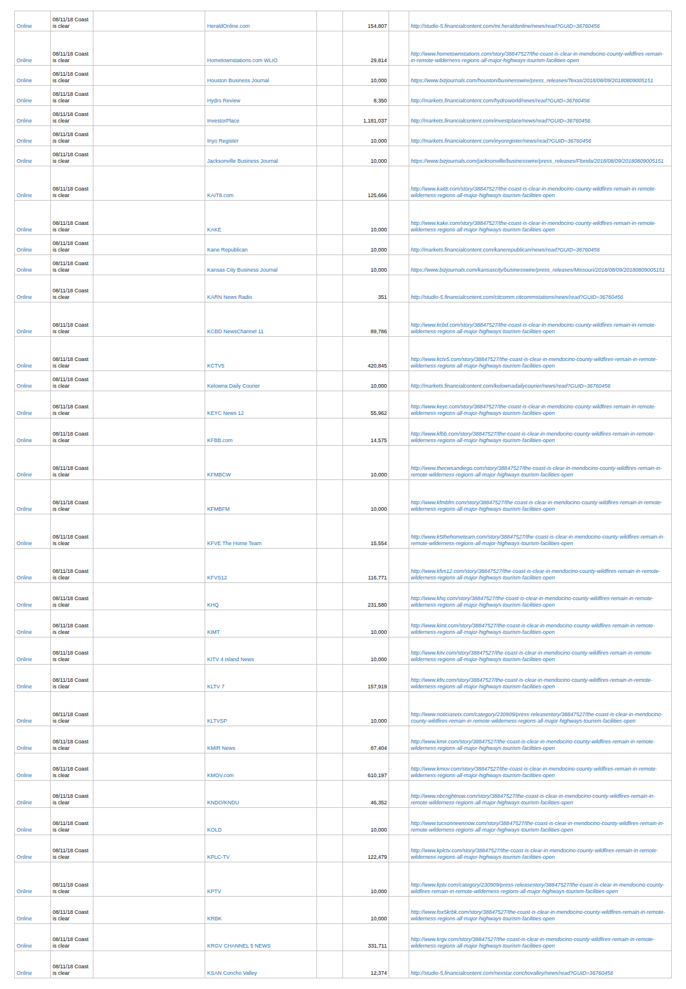| Online | 08/11/18 Coast is clear | | HeraldOnline.com | | 154,807 | | http://studio-5.financialcontent.com/mi.heraldonline/news/read?GUID=36760456 |
| Online | 08/11/18 Coast is clear | | Hometownstations.com WLIO | | 29,814 | | http://www.hometownstations.com/story/38847527/the-coast-is-clear-in-mendocino-county-wildfires-remain-in-remote-wilderness-regions-all-major-highways-tourism-facilities-open |
| Online | 08/11/18 Coast is clear | | Houston Business Journal | | 10,000 | | https://www.bizjournals.com/houston/businesswire/press_releases/Texas/2018/08/09/20180809005151 |
| Online | 08/11/18 Coast is clear | | Hydro Review | | 8,350 | | http://markets.financialcontent.com/hydroworld/news/read?GUID=36760456 |
| Online | 08/11/18 Coast is clear | | InvestorPlace | | 1,181,037 | | http://markets.financialcontent.com/investplace/news/read?GUID=36760456 |
| Online | 08/11/18 Coast is clear | | Inyo Register | | 10,000 | | http://markets.financialcontent.com/inyoregister/news/read?GUID=36760456 |
| Online | 08/11/18 Coast is clear | | Jacksonville Business Journal | | 10,000 | | https://www.bizjournals.com/jacksonville/businesswire/press_releases/Florida/2018/08/09/20180809005151 |
| Online | 08/11/18 Coast is clear | | KAIT8.com | | 125,666 | | http://www.kait8.com/story/38847527/the-coast-is-clear-in-mendocino-county-wildfires-remain-in-remote-wilderness-regions-all-major-highways-tourism-facilities-open |
| Online | 08/11/18 Coast is clear | | KAKE | | 10,000 | | http://www.kake.com/story/38847527/the-coast-is-clear-in-mendocino-county-wildfires-remain-in-remote-wilderness-regions-all-major-highways-tourism-facilities-open |
| Online | 08/11/18 Coast is clear | | Kane Republican | | 10,000 | | http://markets.financialcontent.com/kanerepublican/news/read?GUID=36760456 |
| Online | 08/11/18 Coast is clear | | Kansas City Business Journal | | 10,000 | | https://www.bizjournals.com/kansascity/businesswire/press_releases/Missouri/2018/08/09/20180809005151 |
| Online | 08/11/18 Coast is clear | | KARN News Radio | | 351 | | http://studio-5.financialcontent.com/citcomm.citcommstations/news/read?GUID=36760456 |
| Online | 08/11/18 Coast is clear | | KCBD NewsChannel 11 | | 89,786 | | http://www.kcbd.com/story/38847527/the-coast-is-clear-in-mendocino-county-wildfires-remain-in-remote-wilderness-regions-all-major-highways-tourism-facilities-open |
| Online | 08/11/18 Coast is clear | | KCTV5 | | 420,845 | | http://www.kctv5.com/story/38847527/the-coast-is-clear-in-mendocino-county-wildfires-remain-in-remote-wilderness-regions-all-major-highways-tourism-facilities-open |
| Online | 08/11/18 Coast is clear | | Kelowna Daily Courier | | 10,000 | | http://markets.financialcontent.com/kelownadailycourier/news/read?GUID=36760456 |
| Online | 08/11/18 Coast is clear | | KEYC News 12 | | 55,962 | | http://www.keyc.com/story/38847527/the-coast-is-clear-in-mendocino-county-wildfires-remain-in-remote-wilderness-regions-all-major-highways-tourism-facilities-open |
| Online | 08/11/18 Coast is clear | | KFBB.com | | 14,575 | | http://www.kfbb.com/story/38847527/the-coast-is-clear-in-mendocino-county-wildfires-remain-in-remote-wilderness-regions-all-major-highways-tourism-facilities-open |
| Online | 08/11/18 Coast is clear | | KFMBCW | | 10,000 | | http://www.thecwsandiego.com/story/38847527/the-coast-is-clear-in-mendocino-county-wildfires-remain-in-remote-wilderness-regions-all-major-highways-tourism-facilities-open |
| Online | 08/11/18 Coast is clear | | KFMBFM | | 10,000 | | http://www.kfmbfm.com/story/38847527/the-coast-is-clear-in-mendocino-county-wildfires-remain-in-remote-wilderness-regions-all-major-highways-tourism-facilities-open |
| Online | 08/11/18 Coast is clear | | KFVE The Home Team | | 15,554 | | http://www.k5thehometeam.com/story/38847527/the-coast-is-clear-in-mendocino-county-wildfires-remain-in-remote-wilderness-regions-all-major-highways-tourism-facilities-open |
| Online | 08/11/18 Coast is clear | | KFVS12 | | 116,771 | | http://www.kfvs12.com/story/38847527/the-coast-is-clear-in-mendocino-county-wildfires-remain-in-remote-wilderness-regions-all-major-highways-tourism-facilities-open |
| Online | 08/11/18 Coast is clear | | KHQ | | 231,580 | | http://www.khq.com/story/38847527/the-coast-is-clear-in-mendocino-county-wildfires-remain-in-remote-wilderness-regions-all-major-highways-tourism-facilities-open |
| Online | 08/11/18 Coast is clear | | KIMT | | 10,000 | | http://www.kimt.com/story/38847527/the-coast-is-clear-in-mendocino-county-wildfires-remain-in-remote-wilderness-regions-all-major-highways-tourism-facilities-open |
| Online | 08/11/18 Coast is clear | | KITV 4 Island News | | 10,000 | | http://www.kitv.com/story/38847527/the-coast-is-clear-in-mendocino-county-wildfires-remain-in-remote-wilderness-regions-all-major-highways-tourism-facilities-open |
| Online | 08/11/18 Coast is clear | | KLTV 7 | | 157,919 | | http://www.kltv.com/story/38847527/the-coast-is-clear-in-mendocino-county-wildfires-remain-in-remote-wilderness-regions-all-major-highways-tourism-facilities-open |
| Online | 08/11/18 Coast is clear | | KLTVSP | | 10,000 | | http://www.noticiasetx.com/category/230909/press-releasestory/38847527/the-coast-is-clear-in-mendocino-county-wildfires-remain-in-remote-wilderness-regions-all-major-highways-tourism-facilities-open |
| Online | 08/11/18 Coast is clear | | KMIR News | | 87,404 | | http://www.kmir.com/story/38847527/the-coast-is-clear-in-mendocino-county-wildfires-remain-in-remote-wilderness-regions-all-major-highways-tourism-facilities-open |
| Online | 08/11/18 Coast is clear | | KMOV.com | | 610,197 | | http://www.kmov.com/story/38847527/the-coast-is-clear-in-mendocino-county-wildfires-remain-in-remote-wilderness-regions-all-major-highways-tourism-facilities-open |
| Online | 08/11/18 Coast is clear | | KNDO/KNDU | | 46,352 | | http://www.nbcrightnow.com/story/38847527/the-coast-is-clear-in-mendocino-county-wildfires-remain-in-remote-wilderness-regions-all-major-highways-tourism-facilities-open |
| Online | 08/11/18 Coast is clear | | KOLD | | 10,000 | | http://www.tucsonnewsnow.com/story/38847527/the-coast-is-clear-in-mendocino-county-wildfires-remain-in-remote-wilderness-regions-all-major-highways-tourism-facilities-open |
| Online | 08/11/18 Coast is clear | | KPLC-TV | | 122,479 | | http://www.kplctv.com/story/38847527/the-coast-is-clear-in-mendocino-county-wildfires-remain-in-remote-wilderness-regions-all-major-highways-tourism-facilities-open |
| Online | 08/11/18 Coast is clear | | KPTV | | 10,000 | | http://www.kptv.com/category/230909/press-releasestory/38847527/the-coast-is-clear-in-mendocino-county-wildfires-remain-in-remote-wilderness-regions-all-major-highways-tourism-facilities-open |
| Online | 08/11/18 Coast is clear | | KRBK | | 10,000 | | http://www.fox5krbk.com/story/38847527/the-coast-is-clear-in-mendocino-county-wildfires-remain-in-remote-wilderness-regions-all-major-highways-tourism-facilities-open |
| Online | 08/11/18 Coast is clear | | KRGV CHANNEL 5 NEWS | | 331,711 | | http://www.krgv.com/story/38847527/the-coast-is-clear-in-mendocino-county-wildfires-remain-in-remote-wilderness-regions-all-major-highways-tourism-facilities-open |
| Online | 08/11/18 Coast is clear | | KSAN Concho Valley | | 12,374 | | http://studio-5.financialcontent.com/nexstar.conchovalley/news/read?GUID=36760456 |